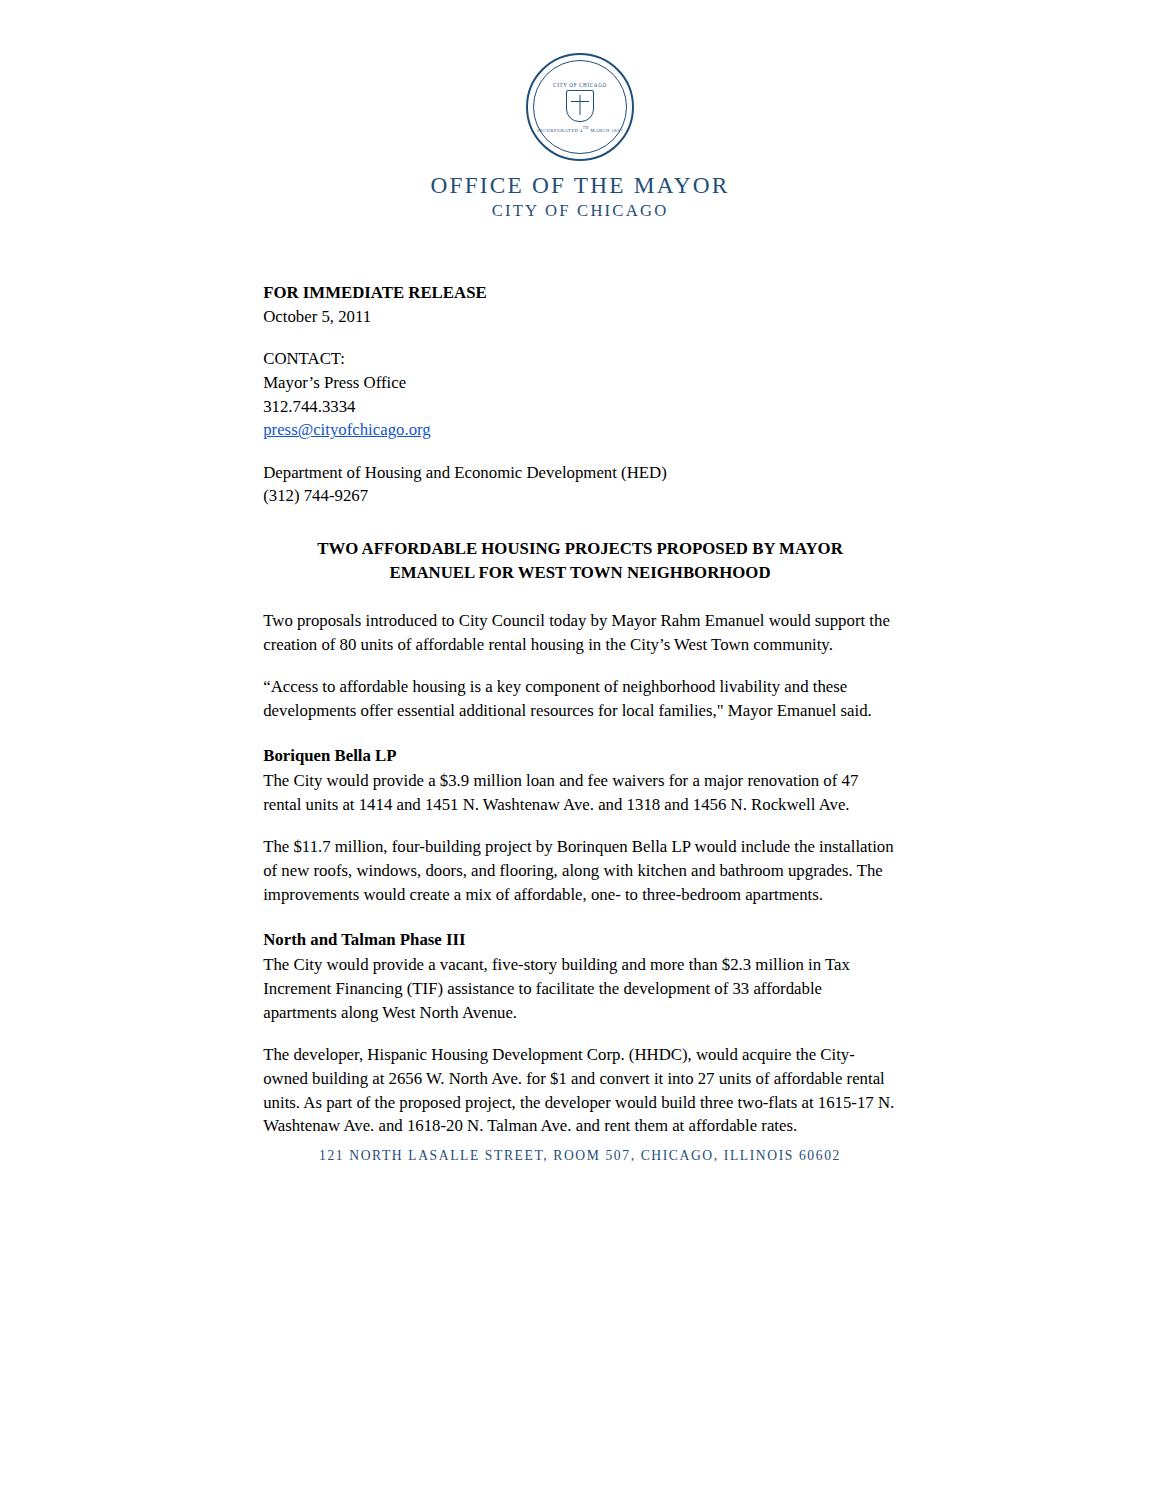City of Chicago
Incorporated 4th March 1837
Office of the Mayor
City of Chicago
FOR IMMEDIATE RELEASE
October 5, 2011
CONTACT:
Mayor’s Press Office
312.744.3334
press@cityofchicago.org
Department of Housing and Economic Development (HED)
(312) 744-9267
Two Affordable Housing Projects Proposed by Mayor Emanuel for West Town Neighborhood
Two proposals introduced to City Council today by Mayor Rahm Emanuel would support the creation of 80 units of affordable rental housing in the City’s West Town community.
“Access to affordable housing is a key component of neighborhood livability and these developments offer essential additional resources for local families," Mayor Emanuel said.
Boriquen Bella LP
The City would provide a $3.9 million loan and fee waivers for a major renovation of 47 rental units at 1414 and 1451 N. Washtenaw Ave. and 1318 and 1456 N. Rockwell Ave.
The $11.7 million, four-building project by Borinquen Bella LP would include the installation of new roofs, windows, doors, and flooring, along with kitchen and bathroom upgrades. The improvements would create a mix of affordable, one- to three-bedroom apartments.
North and Talman Phase III
The City would provide a vacant, five-story building and more than $2.3 million in Tax Increment Financing (TIF) assistance to facilitate the development of 33 affordable apartments along West North Avenue.
The developer, Hispanic Housing Development Corp. (HHDC), would acquire the City-owned building at 2656 W. North Ave. for $1 and convert it into 27 units of affordable rental units. As part of the proposed project, the developer would build three two-flats at 1615-17 N. Washtenaw Ave. and 1618-20 N. Talman Ave. and rent them at affordable rates.
121 North LaSalle Street, Room 507, Chicago, Illinois 60602